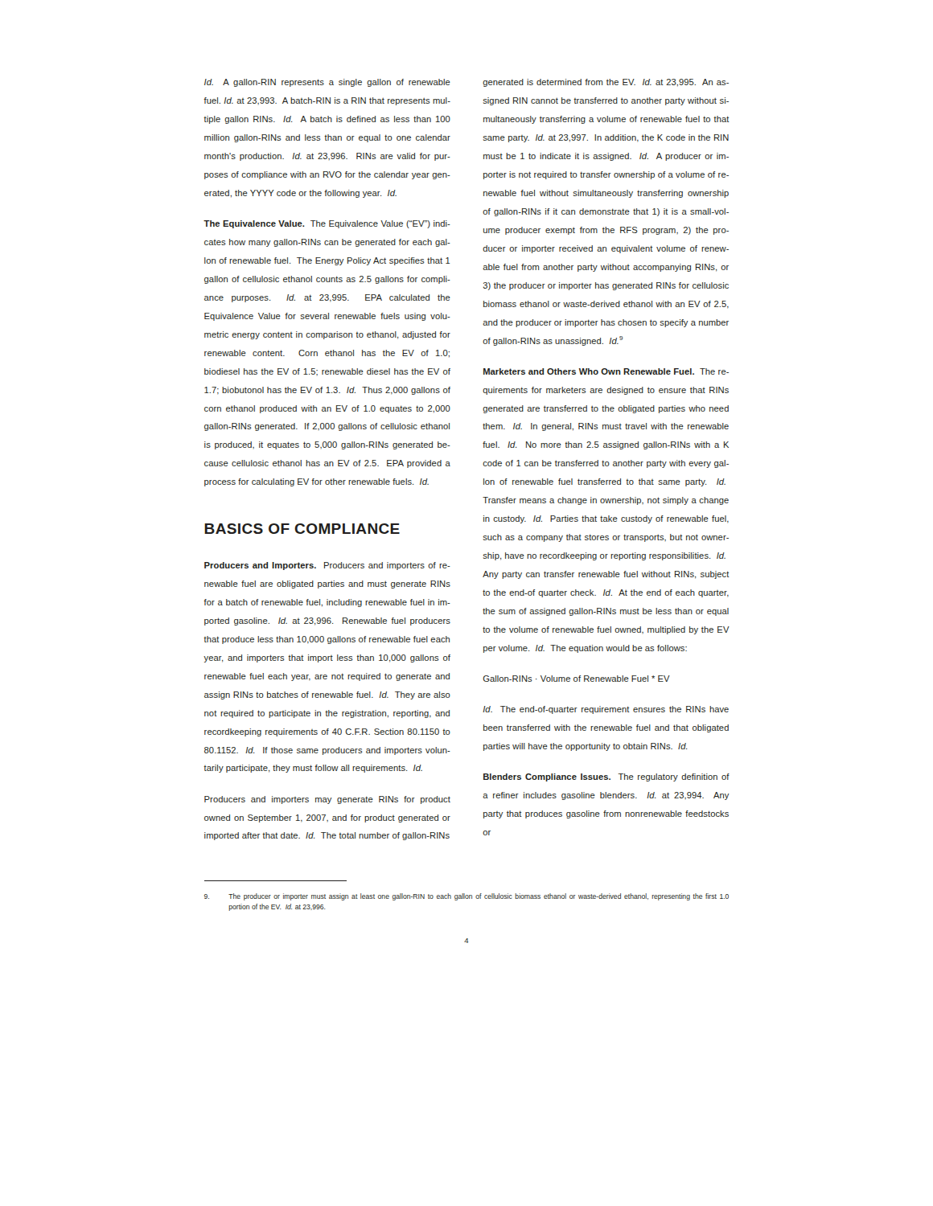Id. A gallon-RIN represents a single gallon of renewable fuel. Id. at 23,993. A batch-RIN is a RIN that represents multiple gallon RINs. Id. A batch is defined as less than 100 million gallon-RINs and less than or equal to one calendar month's production. Id. at 23,996. RINs are valid for purposes of compliance with an RVO for the calendar year generated, the YYYY code or the following year. Id.
The Equivalence Value. The Equivalence Value (“EV”) indicates how many gallon-RINs can be generated for each gallon of renewable fuel. The Energy Policy Act specifies that 1 gallon of cellulosic ethanol counts as 2.5 gallons for compliance purposes. Id. at 23,995. EPA calculated the Equivalence Value for several renewable fuels using volumetric energy content in comparison to ethanol, adjusted for renewable content. Corn ethanol has the EV of 1.0; biodiesel has the EV of 1.5; renewable diesel has the EV of 1.7; biobutonol has the EV of 1.3. Id. Thus 2,000 gallons of corn ethanol produced with an EV of 1.0 equates to 2,000 gallon-RINs generated. If 2,000 gallons of cellulosic ethanol is produced, it equates to 5,000 gallon-RINs generated because cellulosic ethanol has an EV of 2.5. EPA provided a process for calculating EV for other renewable fuels. Id.
Basics of Compliance
Producers and Importers. Producers and importers of renewable fuel are obligated parties and must generate RINs for a batch of renewable fuel, including renewable fuel in imported gasoline. Id. at 23,996. Renewable fuel producers that produce less than 10,000 gallons of renewable fuel each year, and importers that import less than 10,000 gallons of renewable fuel each year, are not required to generate and assign RINs to batches of renewable fuel. Id. They are also not required to participate in the registration, reporting, and recordkeeping requirements of 40 C.F.R. Section 80.1150 to 80.1152. Id. If those same producers and importers voluntarily participate, they must follow all requirements. Id.
Producers and importers may generate RINs for product owned on September 1, 2007, and for product generated or imported after that date. Id. The total number of gallon-RINs
generated is determined from the EV. Id. at 23,995. An assigned RIN cannot be transferred to another party without simultaneously transferring a volume of renewable fuel to that same party. Id. at 23,997. In addition, the K code in the RIN must be 1 to indicate it is assigned. Id. A producer or importer is not required to transfer ownership of a volume of renewable fuel without simultaneously transferring ownership of gallon-RINs if it can demonstrate that 1) it is a small-volume producer exempt from the RFS program, 2) the producer or importer received an equivalent volume of renewable fuel from another party without accompanying RINs, or 3) the producer or importer has generated RINs for cellulosic biomass ethanol or waste-derived ethanol with an EV of 2.5, and the producer or importer has chosen to specify a number of gallon-RINs as unassigned. Id.9
Marketers and Others Who Own Renewable Fuel. The requirements for marketers are designed to ensure that RINs generated are transferred to the obligated parties who need them. Id. In general, RINs must travel with the renewable fuel. Id. No more than 2.5 assigned gallon-RINs with a K code of 1 can be transferred to another party with every gallon of renewable fuel transferred to that same party. Id. Transfer means a change in ownership, not simply a change in custody. Id. Parties that take custody of renewable fuel, such as a company that stores or transports, but not ownership, have no recordkeeping or reporting responsibilities. Id. Any party can transfer renewable fuel without RINs, subject to the end-of quarter check. Id. At the end of each quarter, the sum of assigned gallon-RINs must be less than or equal to the volume of renewable fuel owned, multiplied by the EV per volume. Id. The equation would be as follows:
Gallon-RINs · Volume of Renewable Fuel * EV
Id. The end-of-quarter requirement ensures the RINs have been transferred with the renewable fuel and that obligated parties will have the opportunity to obtain RINs. Id.
Blenders Compliance Issues. The regulatory definition of a refiner includes gasoline blenders. Id. at 23,994. Any party that produces gasoline from nonrenewable feedstocks or
9.
The producer or importer must assign at least one gallon-RIN to each gallon of cellulosic biomass ethanol or waste-derived ethanol, representing the first 1.0 portion of the EV. Id. at 23,996.
4